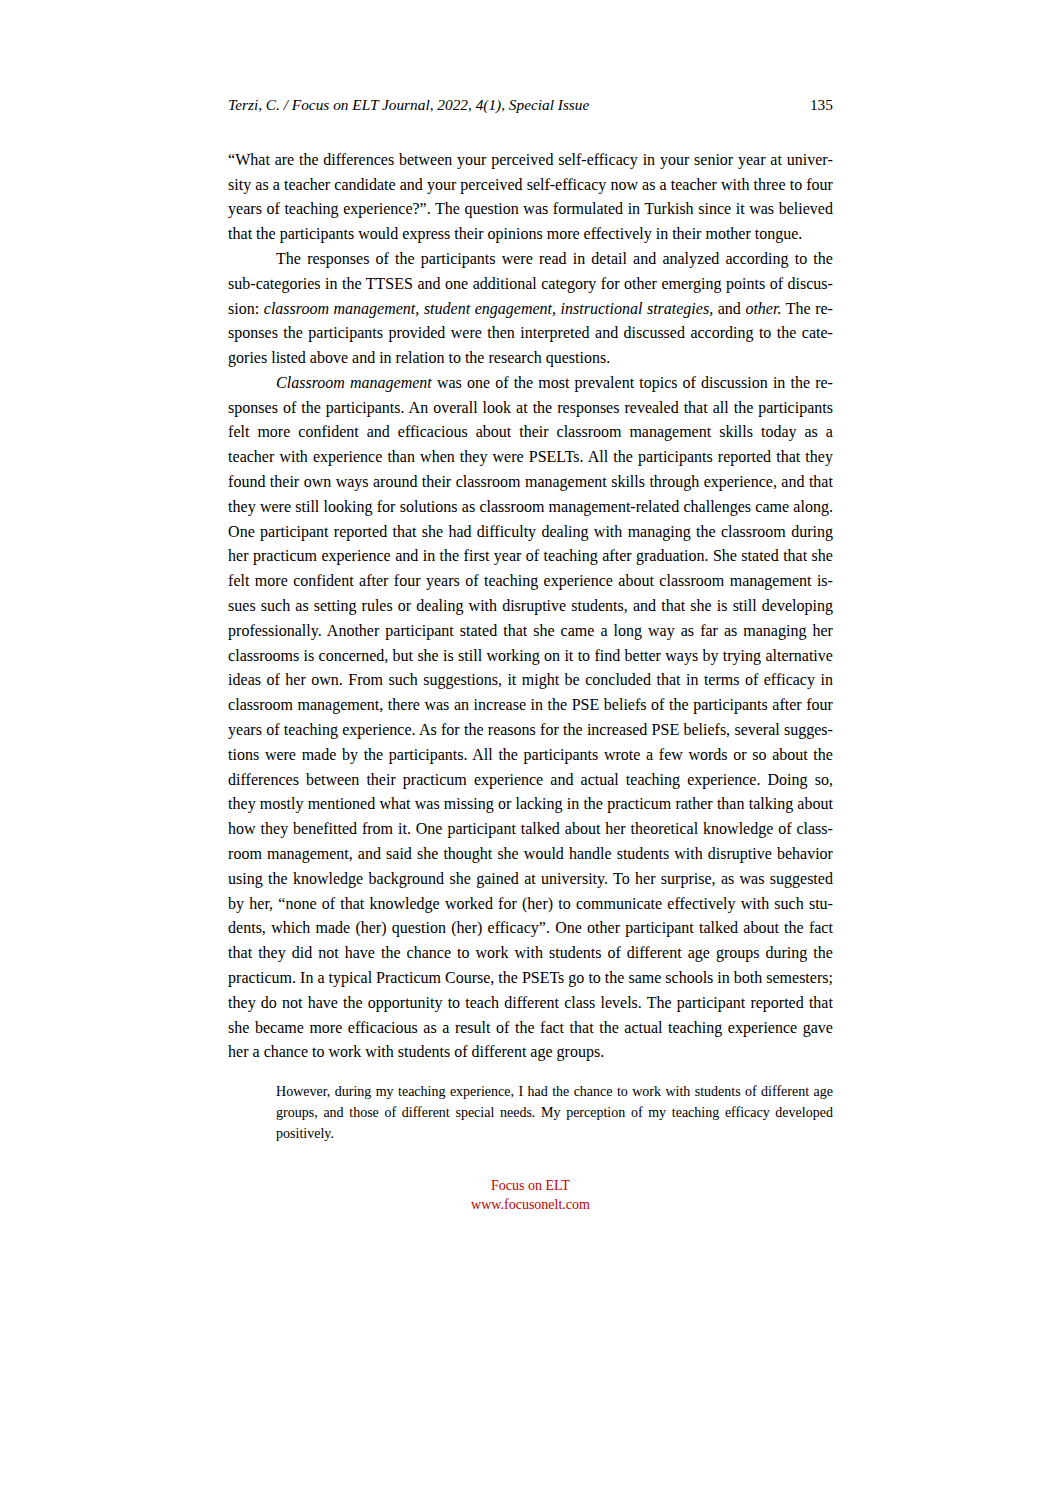Terzi, C. / Focus on ELT Journal, 2022, 4(1), Special Issue 135
“What are the differences between your perceived self-efficacy in your senior year at university as a teacher candidate and your perceived self-efficacy now as a teacher with three to four years of teaching experience?”. The question was formulated in Turkish since it was believed that the participants would express their opinions more effectively in their mother tongue.
The responses of the participants were read in detail and analyzed according to the sub-categories in the TTSES and one additional category for other emerging points of discussion: classroom management, student engagement, instructional strategies, and other. The responses the participants provided were then interpreted and discussed according to the categories listed above and in relation to the research questions.
Classroom management was one of the most prevalent topics of discussion in the responses of the participants. An overall look at the responses revealed that all the participants felt more confident and efficacious about their classroom management skills today as a teacher with experience than when they were PSELTs. All the participants reported that they found their own ways around their classroom management skills through experience, and that they were still looking for solutions as classroom management-related challenges came along. One participant reported that she had difficulty dealing with managing the classroom during her practicum experience and in the first year of teaching after graduation. She stated that she felt more confident after four years of teaching experience about classroom management issues such as setting rules or dealing with disruptive students, and that she is still developing professionally. Another participant stated that she came a long way as far as managing her classrooms is concerned, but she is still working on it to find better ways by trying alternative ideas of her own. From such suggestions, it might be concluded that in terms of efficacy in classroom management, there was an increase in the PSE beliefs of the participants after four years of teaching experience. As for the reasons for the increased PSE beliefs, several suggestions were made by the participants. All the participants wrote a few words or so about the differences between their practicum experience and actual teaching experience. Doing so, they mostly mentioned what was missing or lacking in the practicum rather than talking about how they benefitted from it. One participant talked about her theoretical knowledge of classroom management, and said she thought she would handle students with disruptive behavior using the knowledge background she gained at university. To her surprise, as was suggested by her, “none of that knowledge worked for (her) to communicate effectively with such students, which made (her) question (her) efficacy”. One other participant talked about the fact that they did not have the chance to work with students of different age groups during the practicum. In a typical Practicum Course, the PSETs go to the same schools in both semesters; they do not have the opportunity to teach different class levels. The participant reported that she became more efficacious as a result of the fact that the actual teaching experience gave her a chance to work with students of different age groups.
However, during my teaching experience, I had the chance to work with students of different age groups, and those of different special needs. My perception of my teaching efficacy developed positively.
Focus on ELT
www.focusonelt.com